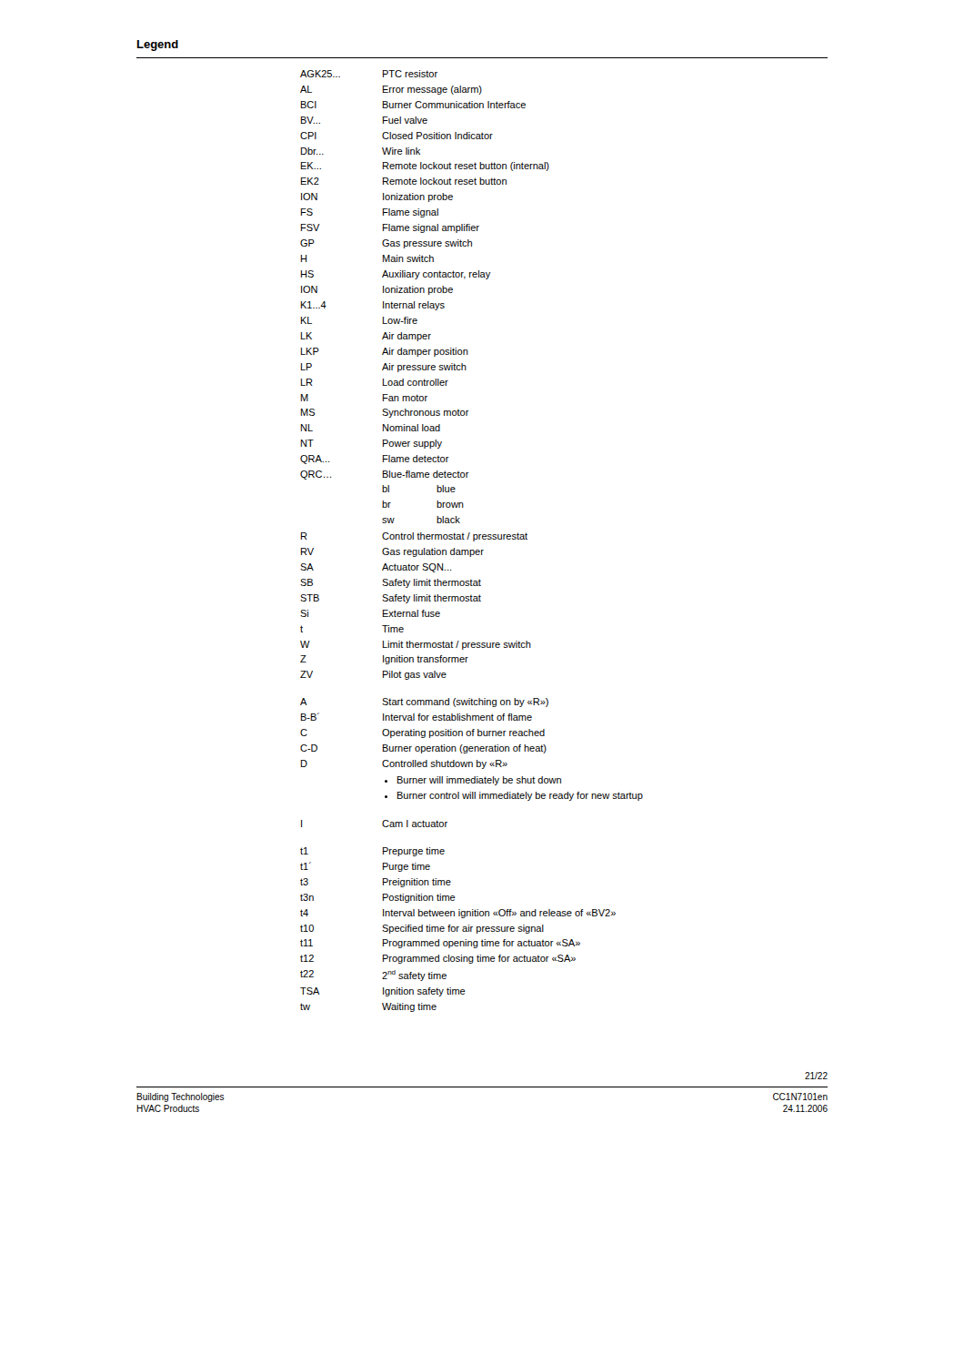Legend
| AGK25... | PTC resistor |
| AL | Error message (alarm) |
| BCI | Burner Communication Interface |
| BV... | Fuel valve |
| CPI | Closed Position Indicator |
| Dbr... | Wire link |
| EK... | Remote lockout reset button (internal) |
| EK2 | Remote lockout reset button |
| ION | Ionization probe |
| FS | Flame signal |
| FSV | Flame signal amplifier |
| GP | Gas pressure switch |
| H | Main switch |
| HS | Auxiliary contactor, relay |
| ION | Ionization probe |
| K1...4 | Internal relays |
| KL | Low-fire |
| LK | Air damper |
| LKP | Air damper position |
| LP | Air pressure switch |
| LR | Load controller |
| M | Fan motor |
| MS | Synchronous motor |
| NL | Nominal load |
| NT | Power supply |
| QRA... | Flame detector |
| QRC… | Blue-flame detector / bl / blue / / br / brown / / sw / black / |
| R | Control thermostat / pressurestat |
| RV | Gas regulation damper |
| SA | Actuator SQN... |
| SB | Safety limit thermostat |
| STB | Safety limit thermostat |
| Si | External fuse |
| t | Time |
| W | Limit thermostat / pressure switch |
| Z | Ignition transformer |
| ZV | Pilot gas valve |
| A | Start command (switching on by «R») |
| B-B´ | Interval for establishment of flame |
| C | Operating position of burner reached |
| C-D | Burner operation (generation of heat) |
| D | Controlled shutdown by «R» Burner will immediately be shut down Burner control will immediately be ready for new startup |
| I | Cam I actuator |
| t1 | Prepurge time |
| t1´ | Purge time |
| t3 | Preignition time |
| t3n | Postignition time |
| t4 | Interval between ignition «Off» and release of «BV2» |
| t10 | Specified time for air pressure signal |
| t11 | Programmed opening time for actuator «SA» |
| t12 | Programmed closing time for actuator «SA» |
| t22 | 2 nd safety time |
| TSA | Ignition safety time |
| tw | Waiting time |
21/22
Building Technologies
HVAC Products
CC1N7101en
24.11.2006